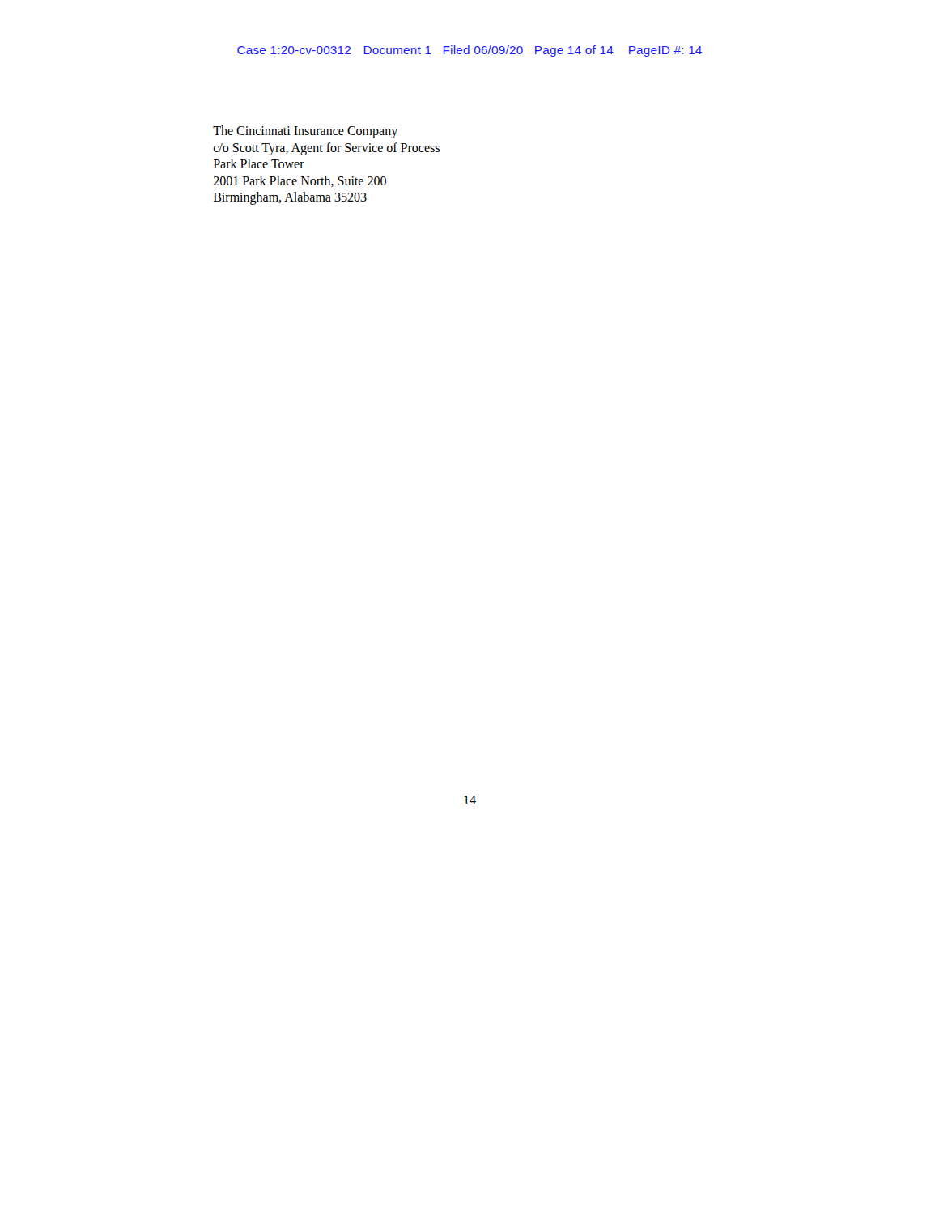Case 1:20-cv-00312 Document 1 Filed 06/09/20 Page 14 of 14 PageID #: 14
The Cincinnati Insurance Company
c/o Scott Tyra, Agent for Service of Process
Park Place Tower
2001 Park Place North, Suite 200
Birmingham, Alabama 35203
14